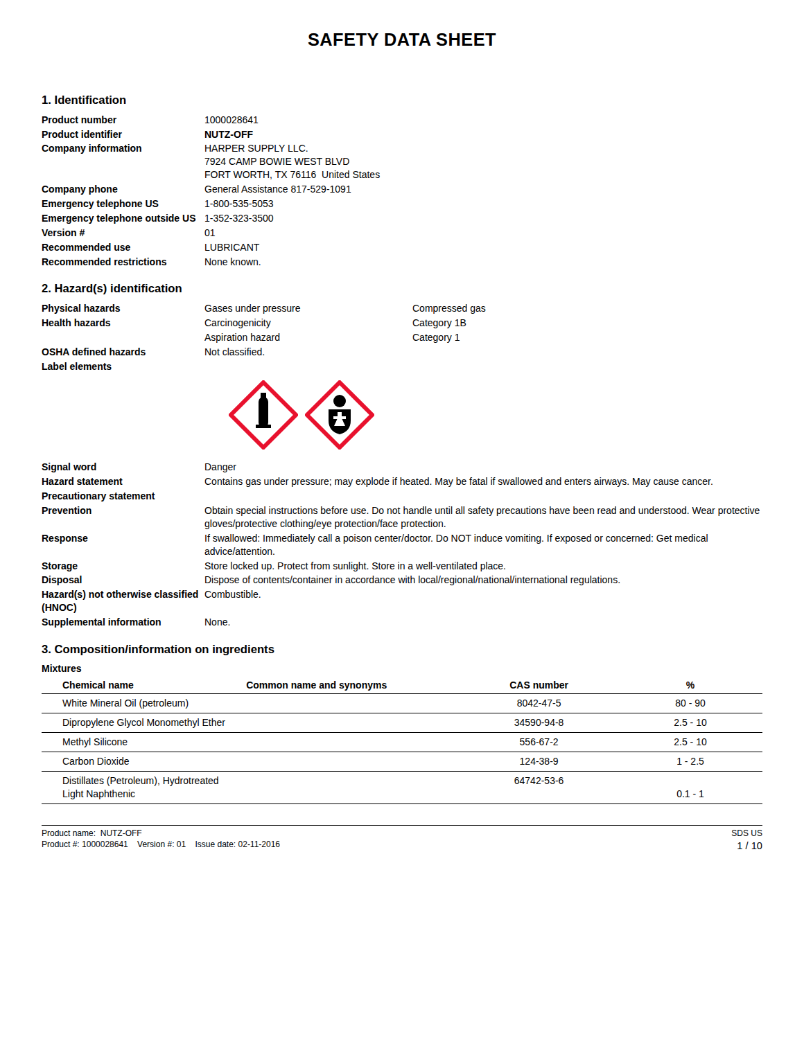SAFETY DATA SHEET
1. Identification
| Product number | 1000028641 |
| Product identifier | NUTZ-OFF |
| Company information | HARPER SUPPLY LLC. 7924 CAMP BOWIE WEST BLVD FORT WORTH, TX 76116 United States |
| Company phone | General Assistance 817-529-1091 |
| Emergency telephone US | 1-800-535-5053 |
| Emergency telephone outside US | 1-352-323-3500 |
| Version # | 01 |
| Recommended use | LUBRICANT |
| Recommended restrictions | None known. |
2. Hazard(s) identification
| Physical hazards | Gases under pressure | Compressed gas |
| Health hazards | Carcinogenicity | Category 1B |
| | Aspiration hazard | Category 1 |
| OSHA defined hazards | Not classified. |
| Label elements | |
| Signal word | Danger |
| Hazard statement | Contains gas under pressure; may explode if heated. May be fatal if swallowed and enters airways. May cause cancer. |
| Precautionary statement | |
| Prevention | Obtain special instructions before use. Do not handle until all safety precautions have been read and understood. Wear protective gloves/protective clothing/eye protection/face protection. |
| Response | If swallowed: Immediately call a poison center/doctor. Do NOT induce vomiting. If exposed or concerned: Get medical advice/attention. |
| Storage | Store locked up. Protect from sunlight. Store in a well-ventilated place. |
| Disposal | Dispose of contents/container in accordance with local/regional/national/international regulations. |
| Hazard(s) not otherwise classified (HNOC) | Combustible. |
| Supplemental information | None. |
3. Composition/information on ingredients
Mixtures
| Chemical name | Common name and synonyms | CAS number | % |
| --- | --- | --- | --- |
| White Mineral Oil (petroleum) | | 8042-47-5 | 80 - 90 |
| Dipropylene Glycol Monomethyl Ether | | 34590-94-8 | 2.5 - 10 |
| Methyl Silicone | | 556-67-2 | 2.5 - 10 |
| Carbon Dioxide | | 124-38-9 | 1 - 2.5 |
| Distillates (Petroleum), Hydrotreated Light Naphthenic | | 64742-53-6 | 0.1 - 1 |
Product name: NUTZ-OFF
Product #: 1000028641 Version #: 01 Issue date: 02-11-2016
SDS US
1 / 10